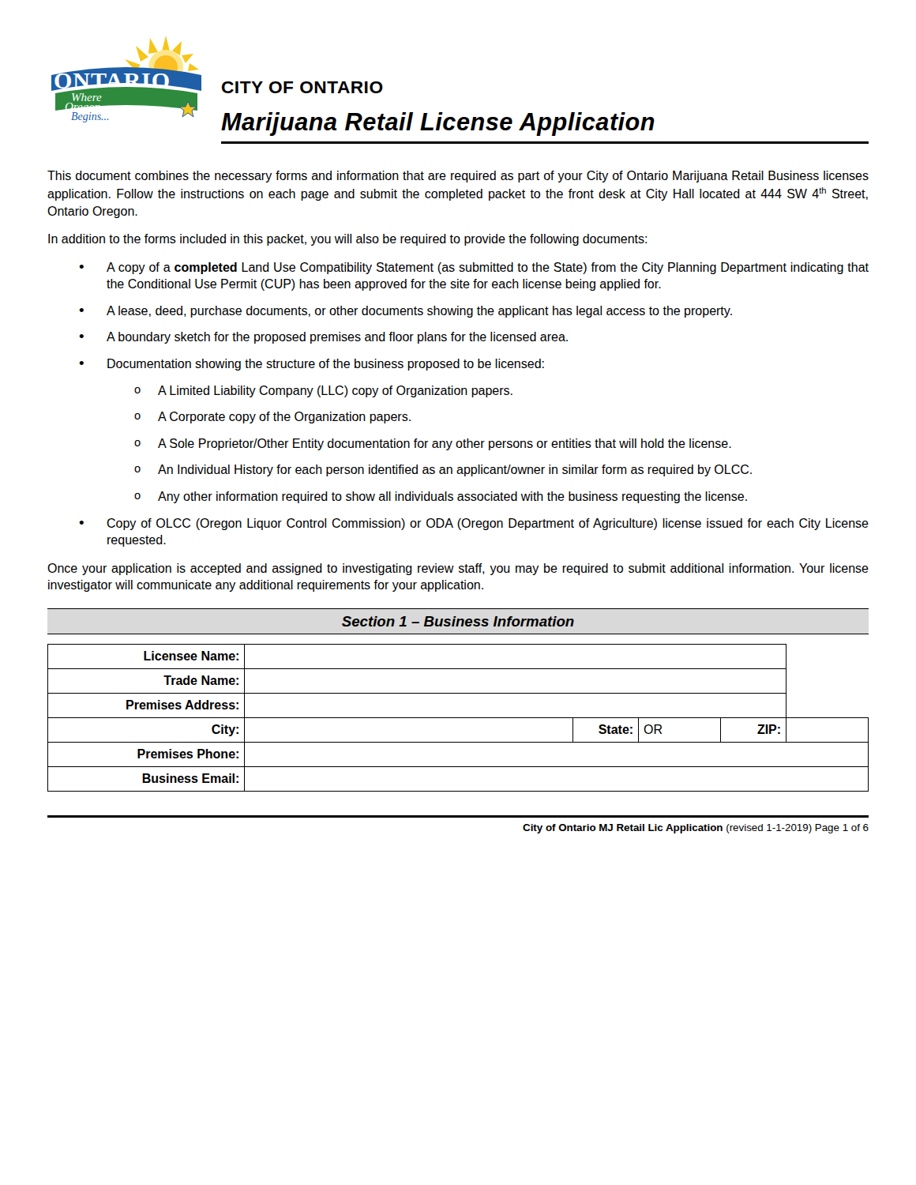ONTARIO Where Oregon Begins...
CITY OF ONTARIO
Marijuana Retail License Application
This document combines the necessary forms and information that are required as part of your City of Ontario Marijuana Retail Business licenses application. Follow the instructions on each page and submit the completed packet to the front desk at City Hall located at 444 SW 4th Street, Ontario Oregon.
In addition to the forms included in this packet, you will also be required to provide the following documents:
A copy of a completed Land Use Compatibility Statement (as submitted to the State) from the City Planning Department indicating that the Conditional Use Permit (CUP) has been approved for the site for each license being applied for.
A lease, deed, purchase documents, or other documents showing the applicant has legal access to the property.
A boundary sketch for the proposed premises and floor plans for the licensed area.
Documentation showing the structure of the business proposed to be licensed:
A Limited Liability Company (LLC) copy of Organization papers.
A Corporate copy of the Organization papers.
A Sole Proprietor/Other Entity documentation for any other persons or entities that will hold the license.
An Individual History for each person identified as an applicant/owner in similar form as required by OLCC.
Any other information required to show all individuals associated with the business requesting the license.
Copy of OLCC (Oregon Liquor Control Commission) or ODA (Oregon Department of Agriculture) license issued for each City License requested.
Once your application is accepted and assigned to investigating review staff, you may be required to submit additional information. Your license investigator will communicate any additional requirements for your application.
Section 1 – Business Information
| Licensee Name: | |
| Trade Name: | |
| Premises Address: | |
| City: | | State: | OR | ZIP: | |
| Premises Phone: | |
| Business Email: | |
City of Ontario MJ Retail Lic Application (revised 1-1-2019) Page 1 of 6